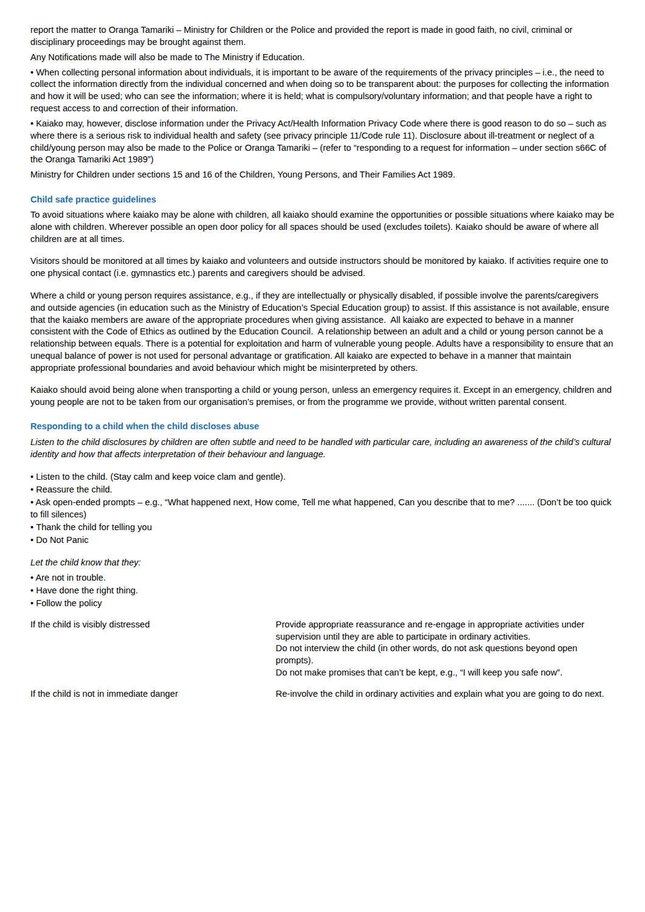report the matter to Oranga Tamariki – Ministry for Children or the Police and provided the report is made in good faith, no civil, criminal or disciplinary proceedings may be brought against them.
Any Notifications made will also be made to The Ministry if Education.
• When collecting personal information about individuals, it is important to be aware of the requirements of the privacy principles – i.e., the need to collect the information directly from the individual concerned and when doing so to be transparent about: the purposes for collecting the information and how it will be used; who can see the information; where it is held; what is compulsory/voluntary information; and that people have a right to request access to and correction of their information.
• Kaiako may, however, disclose information under the Privacy Act/Health Information Privacy Code where there is good reason to do so – such as where there is a serious risk to individual health and safety (see privacy principle 11/Code rule 11). Disclosure about ill-treatment or neglect of a child/young person may also be made to the Police or Oranga Tamariki – (refer to “responding to a request for information – under section s66C of the Oranga Tamariki Act 1989”)
Ministry for Children under sections 15 and 16 of the Children, Young Persons, and Their Families Act 1989.
Child safe practice guidelines
To avoid situations where kaiako may be alone with children, all kaiako should examine the opportunities or possible situations where kaiako may be alone with children. Wherever possible an open door policy for all spaces should be used (excludes toilets). Kaiako should be aware of where all children are at all times.
Visitors should be monitored at all times by kaiako and volunteers and outside instructors should be monitored by kaiako. If activities require one to one physical contact (i.e. gymnastics etc.) parents and caregivers should be advised.
Where a child or young person requires assistance, e.g., if they are intellectually or physically disabled, if possible involve the parents/caregivers and outside agencies (in education such as the Ministry of Education’s Special Education group) to assist. If this assistance is not available, ensure that the kaiako members are aware of the appropriate procedures when giving assistance. All kaiako are expected to behave in a manner consistent with the Code of Ethics as outlined by the Education Council. A relationship between an adult and a child or young person cannot be a relationship between equals. There is a potential for exploitation and harm of vulnerable young people. Adults have a responsibility to ensure that an unequal balance of power is not used for personal advantage or gratification. All kaiako are expected to behave in a manner that maintain appropriate professional boundaries and avoid behaviour which might be misinterpreted by others.
Kaiako should avoid being alone when transporting a child or young person, unless an emergency requires it. Except in an emergency, children and young people are not to be taken from our organisation’s premises, or from the programme we provide, without written parental consent.
Responding to a child when the child discloses abuse
Listen to the child disclosures by children are often subtle and need to be handled with particular care, including an awareness of the child’s cultural identity and how that affects interpretation of their behaviour and language.
• Listen to the child. (Stay calm and keep voice clam and gentle).
• Reassure the child.
• Ask open-ended prompts – e.g., “What happened next, How come, Tell me what happened, Can you describe that to me? ....... (Don’t be too quick to fill silences)
Thank the child for telling you
Do Not Panic
Let the child know that they:
• Are not in trouble.
• Have done the right thing.
Follow the policy
| If the child is visibly distressed | Provide appropriate reassurance and re-engage in appropriate activities under supervision until they are able to participate in ordinary activities. Do not interview the child (in other words, do not ask questions beyond open prompts). Do not make promises that can’t be kept, e.g., “I will keep you safe now”. |
| If the child is not in immediate danger | Re-involve the child in ordinary activities and explain what you are going to do next. |